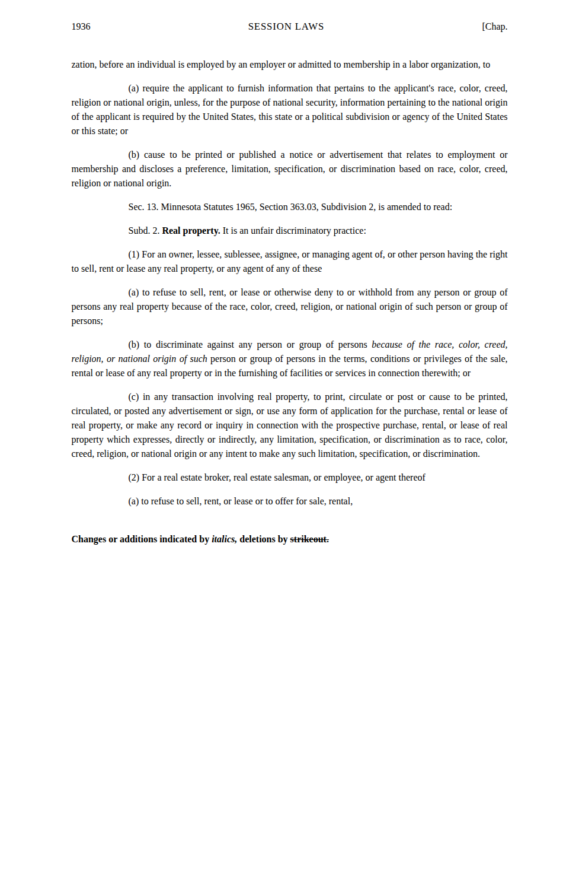1936 SESSION LAWS [Chap.
zation, before an individual is employed by an employer or admitted to membership in a labor organization, to
(a) require the applicant to furnish information that pertains to the applicant's race, color, creed, religion or national origin, unless, for the purpose of national security, information pertaining to the national origin of the applicant is required by the United States, this state or a political subdivision or agency of the United States or this state; or
(b) cause to be printed or published a notice or advertisement that relates to employment or membership and discloses a preference, limitation, specification, or discrimination based on race, color, creed, religion or national origin.
Sec. 13. Minnesota Statutes 1965, Section 363.03, Subdivision 2, is amended to read:
Subd. 2. Real property. It is an unfair discriminatory practice:
(1) For an owner, lessee, sublessee, assignee, or managing agent of, or other person having the right to sell, rent or lease any real property, or any agent of any of these
(a) to refuse to sell, rent, or lease or otherwise deny to or withhold from any person or group of persons any real property because of the race, color, creed, religion, or national origin of such person or group of persons;
(b) to discriminate against any person or group of persons because of the race, color, creed, religion, or national origin of such person or group of persons in the terms, conditions or privileges of the sale, rental or lease of any real property or in the furnishing of facilities or services in connection therewith; or
(c) in any transaction involving real property, to print, circulate or post or cause to be printed, circulated, or posted any advertisement or sign, or use any form of application for the purchase, rental or lease of real property, or make any record or inquiry in connection with the prospective purchase, rental, or lease of real property which expresses, directly or indirectly, any limitation, specification, or discrimination as to race, color, creed, religion, or national origin or any intent to make any such limitation, specification, or discrimination.
(2) For a real estate broker, real estate salesman, or employee, or agent thereof
(a) to refuse to sell, rent, or lease or to offer for sale, rental,
Changes or additions indicated by italics, deletions by strikeout.